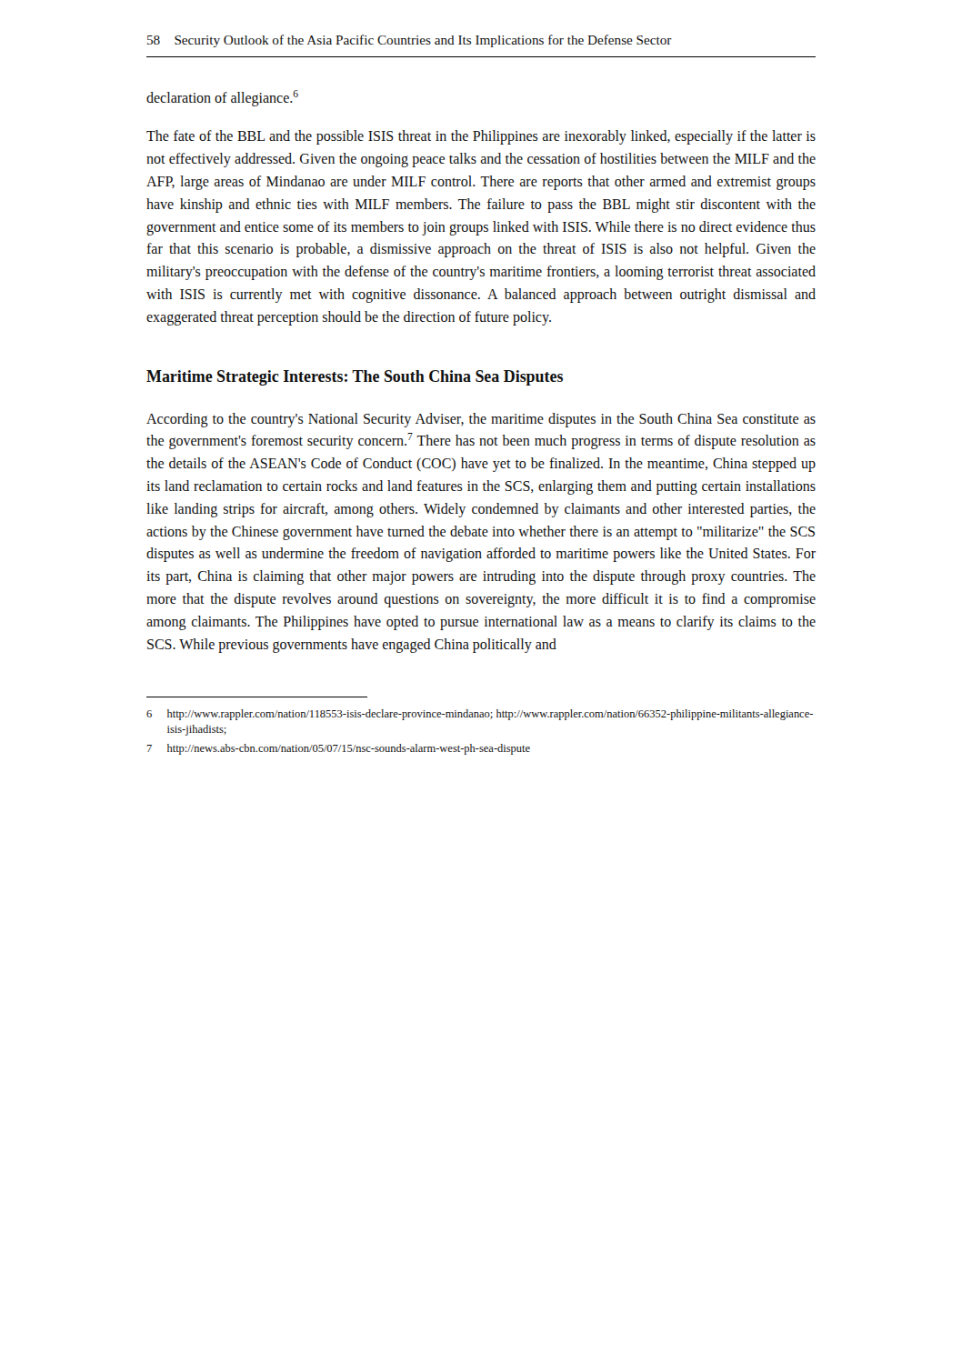58 Security Outlook of the Asia Pacific Countries and Its Implications for the Defense Sector
declaration of allegiance.6
The fate of the BBL and the possible ISIS threat in the Philippines are inexorably linked, especially if the latter is not effectively addressed. Given the ongoing peace talks and the cessation of hostilities between the MILF and the AFP, large areas of Mindanao are under MILF control. There are reports that other armed and extremist groups have kinship and ethnic ties with MILF members. The failure to pass the BBL might stir discontent with the government and entice some of its members to join groups linked with ISIS. While there is no direct evidence thus far that this scenario is probable, a dismissive approach on the threat of ISIS is also not helpful. Given the military's preoccupation with the defense of the country's maritime frontiers, a looming terrorist threat associated with ISIS is currently met with cognitive dissonance. A balanced approach between outright dismissal and exaggerated threat perception should be the direction of future policy.
Maritime Strategic Interests: The South China Sea Disputes
According to the country's National Security Adviser, the maritime disputes in the South China Sea constitute as the government's foremost security concern.7 There has not been much progress in terms of dispute resolution as the details of the ASEAN's Code of Conduct (COC) have yet to be finalized. In the meantime, China stepped up its land reclamation to certain rocks and land features in the SCS, enlarging them and putting certain installations like landing strips for aircraft, among others. Widely condemned by claimants and other interested parties, the actions by the Chinese government have turned the debate into whether there is an attempt to "militarize" the SCS disputes as well as undermine the freedom of navigation afforded to maritime powers like the United States. For its part, China is claiming that other major powers are intruding into the dispute through proxy countries. The more that the dispute revolves around questions on sovereignty, the more difficult it is to find a compromise among claimants. The Philippines have opted to pursue international law as a means to clarify its claims to the SCS. While previous governments have engaged China politically and
6 http://www.rappler.com/nation/118553-isis-declare-province-mindanao; http://www.rappler.com/nation/66352-philippine-militants-allegiance-isis-jihadists;
7 http://news.abs-cbn.com/nation/05/07/15/nsc-sounds-alarm-west-ph-sea-dispute